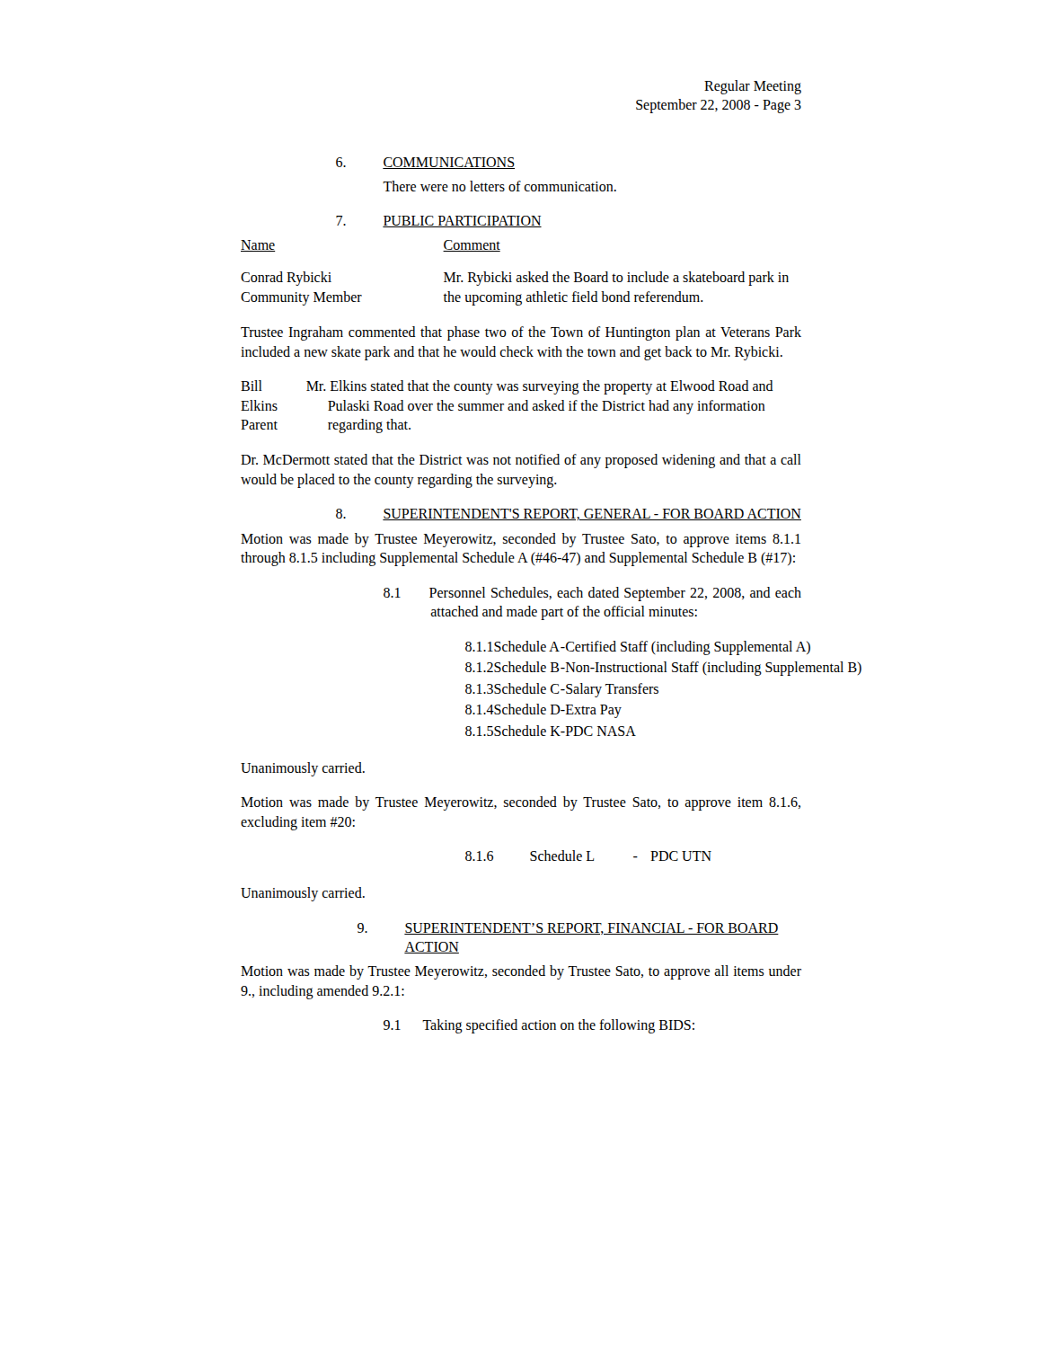Regular Meeting
September 22, 2008 - Page 3
6. COMMUNICATIONS
There were no letters of communication.
7. PUBLIC PARTICIPATION
| Name | Comment |
| --- | --- |
| Conrad Rybicki Community Member | Mr. Rybicki asked the Board to include a skateboard park in the upcoming athletic field bond referendum. |
Trustee Ingraham commented that phase two of the Town of Huntington plan at Veterans Park included a new skate park and that he would check with the town and get back to Mr. Rybicki.
| Bill Elkins Parent | Mr. Elkins stated that the county was surveying the property at Elwood Road and Pulaski Road over the summer and asked if the District had any information regarding that. |
Dr. McDermott stated that the District was not notified of any proposed widening and that a call would be placed to the county regarding the surveying.
8. SUPERINTENDENT'S REPORT, GENERAL - FOR BOARD ACTION
Motion was made by Trustee Meyerowitz, seconded by Trustee Sato, to approve items 8.1.1 through 8.1.5 including Supplemental Schedule A (#46-47) and Supplemental Schedule B (#17):
8.1 Personnel Schedules, each dated September 22, 2008, and each attached and made part of the official minutes:
| 8.1.1 | Schedule A | - | Certified Staff (including Supplemental A) |
| 8.1.2 | Schedule B | - | Non-Instructional Staff (including Supplemental B) |
| 8.1.3 | Schedule C | - | Salary Transfers |
| 8.1.4 | Schedule D | - | Extra Pay |
| 8.1.5 | Schedule K | - | PDC NASA |
Unanimously carried.
Motion was made by Trustee Meyerowitz, seconded by Trustee Sato, to approve item 8.1.6, excluding item #20:
| 8.1.6 | Schedule L | - | PDC UTN |
Unanimously carried.
9. SUPERINTENDENT’S REPORT, FINANCIAL - FOR BOARD ACTION
Motion was made by Trustee Meyerowitz, seconded by Trustee Sato, to approve all items under 9., including amended 9.2.1:
9.1 Taking specified action on the following BIDS: